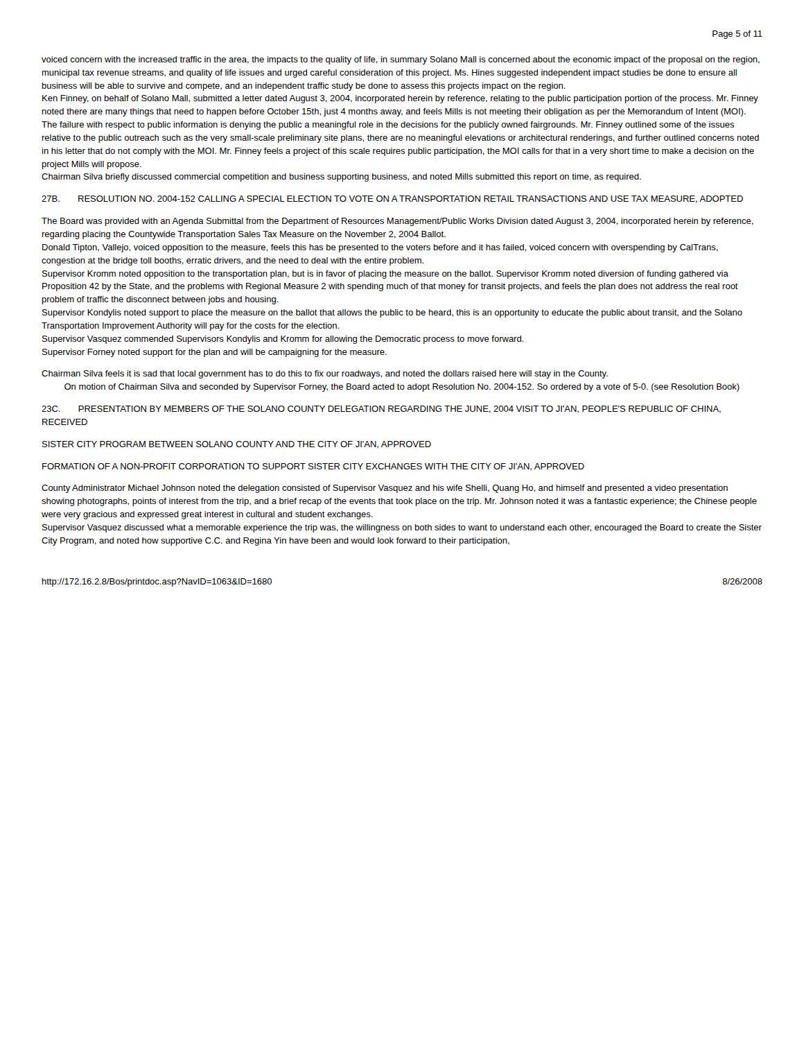Page 5 of 11
voiced concern with the increased traffic in the area, the impacts to the quality of life, in summary Solano Mall is concerned about the economic impact of the proposal on the region, municipal tax revenue streams, and quality of life issues and urged careful consideration of this project. Ms. Hines suggested independent impact studies be done to ensure all business will be able to survive and compete, and an independent traffic study be done to assess this projects impact on the region.
Ken Finney, on behalf of Solano Mall, submitted a letter dated August 3, 2004, incorporated herein by reference, relating to the public participation portion of the process. Mr. Finney noted there are many things that need to happen before October 15th, just 4 months away, and feels Mills is not meeting their obligation as per the Memorandum of Intent (MOI). The failure with respect to public information is denying the public a meaningful role in the decisions for the publicly owned fairgrounds. Mr. Finney outlined some of the issues relative to the public outreach such as the very small-scale preliminary site plans, there are no meaningful elevations or architectural renderings, and further outlined concerns noted in his letter that do not comply with the MOI. Mr. Finney feels a project of this scale requires public participation, the MOI calls for that in a very short time to make a decision on the project Mills will propose.
Chairman Silva briefly discussed commercial competition and business supporting business, and noted Mills submitted this report on time, as required.
27B. RESOLUTION NO. 2004-152 CALLING A SPECIAL ELECTION TO VOTE ON A TRANSPORTATION RETAIL TRANSACTIONS AND USE TAX MEASURE, ADOPTED
The Board was provided with an Agenda Submittal from the Department of Resources Management/Public Works Division dated August 3, 2004, incorporated herein by reference, regarding placing the Countywide Transportation Sales Tax Measure on the November 2, 2004 Ballot.
Donald Tipton, Vallejo, voiced opposition to the measure, feels this has be presented to the voters before and it has failed, voiced concern with overspending by CalTrans, congestion at the bridge toll booths, erratic drivers, and the need to deal with the entire problem.
Supervisor Kromm noted opposition to the transportation plan, but is in favor of placing the measure on the ballot. Supervisor Kromm noted diversion of funding gathered via Proposition 42 by the State, and the problems with Regional Measure 2 with spending much of that money for transit projects, and feels the plan does not address the real root problem of traffic the disconnect between jobs and housing.
Supervisor Kondylis noted support to place the measure on the ballot that allows the public to be heard, this is an opportunity to educate the public about transit, and the Solano Transportation Improvement Authority will pay for the costs for the election.
Supervisor Vasquez commended Supervisors Kondylis and Kromm for allowing the Democratic process to move forward.
Supervisor Forney noted support for the plan and will be campaigning for the measure.
Chairman Silva feels it is sad that local government has to do this to fix our roadways, and noted the dollars raised here will stay in the County.
On motion of Chairman Silva and seconded by Supervisor Forney, the Board acted to adopt Resolution No. 2004-152. So ordered by a vote of 5-0. (see Resolution Book)
23C. PRESENTATION BY MEMBERS OF THE SOLANO COUNTY DELEGATION REGARDING THE JUNE, 2004 VISIT TO JI'AN, PEOPLE'S REPUBLIC OF CHINA, RECEIVED
SISTER CITY PROGRAM BETWEEN SOLANO COUNTY AND THE CITY OF JI'AN, APPROVED
FORMATION OF A NON-PROFIT CORPORATION TO SUPPORT SISTER CITY EXCHANGES WITH THE CITY OF JI'AN, APPROVED
County Administrator Michael Johnson noted the delegation consisted of Supervisor Vasquez and his wife Shelli, Quang Ho, and himself and presented a video presentation showing photographs, points of interest from the trip, and a brief recap of the events that took place on the trip. Mr. Johnson noted it was a fantastic experience; the Chinese people were very gracious and expressed great interest in cultural and student exchanges.
Supervisor Vasquez discussed what a memorable experience the trip was, the willingness on both sides to want to understand each other, encouraged the Board to create the Sister City Program, and noted how supportive C.C. and Regina Yin have been and would look forward to their participation,
http://172.16.2.8/Bos/printdoc.asp?NavID=1063&ID=1680 8/26/2008